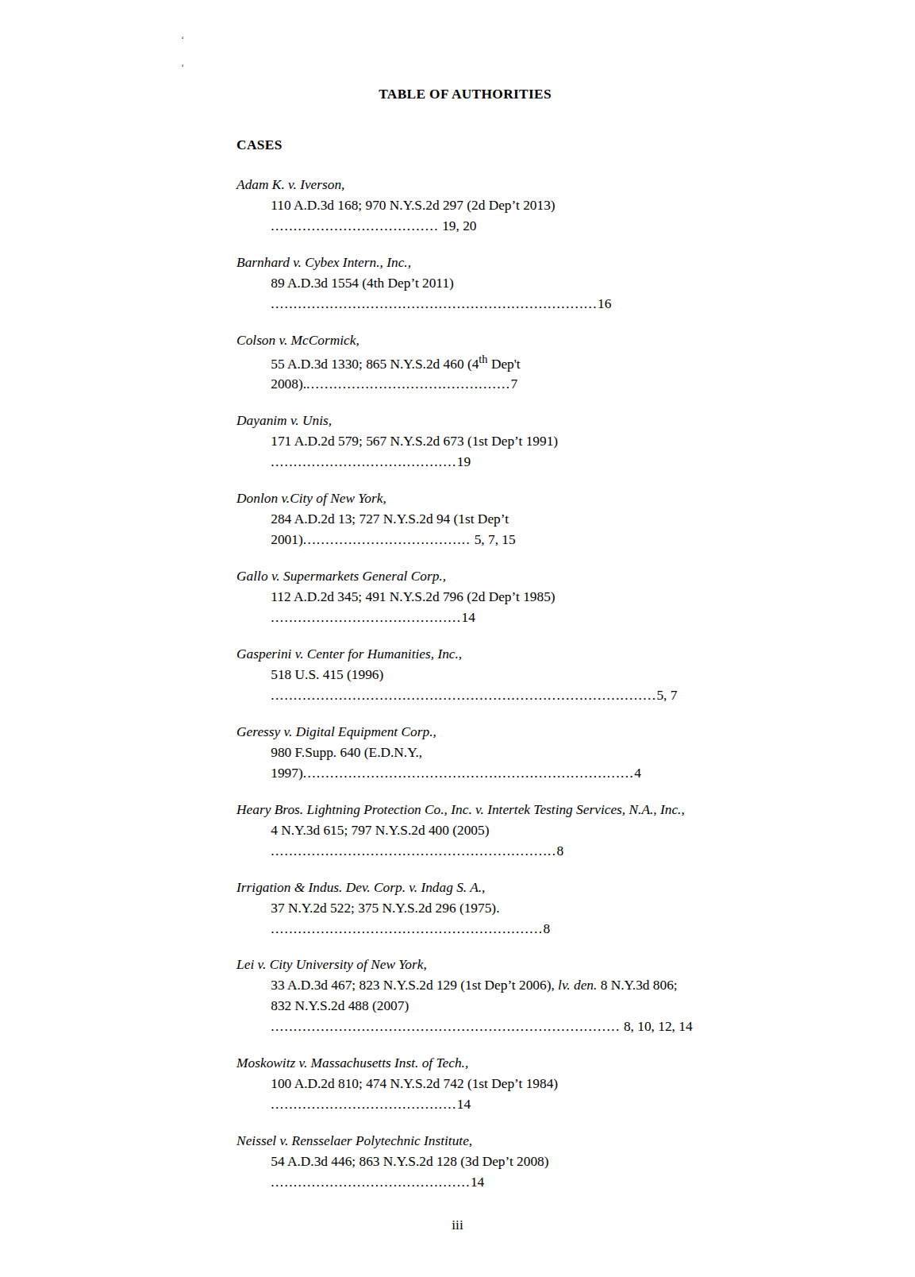‘ ‘
TABLE OF AUTHORITIES
CASES
Adam K. v. Iverson,
110 A.D.3d 168; 970 N.Y.S.2d 297 (2d Dep’t 2013) ..................................... 19, 20
Barnhard v. Cybex Intern., Inc.,
89 A.D.3d 1554 (4th Dep’t 2011) ........................................................................ 16
Colson v. McCormick,
55 A.D.3d 1330; 865 N.Y.S.2d 460 (4th Dep't 2008).............................................. 7
Dayanim v. Unis,
171 A.D.2d 579; 567 N.Y.S.2d 673 (1st Dep’t 1991) ......................................... 19
Donlon v.City of New York,
284 A.D.2d 13; 727 N.Y.S.2d 94 (1st Dep’t 2001)..................................... 5, 7, 15
Gallo v. Supermarkets General Corp.,
112 A.D.2d 345; 491 N.Y.S.2d 796 (2d Dep’t 1985) .......................................... 14
Gasperini v. Center for Humanities, Inc.,
518 U.S. 415 (1996) ..................................................................................... 5, 7
Geressy v. Digital Equipment Corp.,
980 F.Supp. 640 (E.D.N.Y., 1997)......................................................................... 4
Heary Bros. Lightning Protection Co., Inc. v. Intertek Testing Services, N.A., Inc.,
4 N.Y.3d 615; 797 N.Y.S.2d 400 (2005) ............................................................... 8
Irrigation & Indus. Dev. Corp. v. Indag S. A.,
37 N.Y.2d 522; 375 N.Y.S.2d 296 (1975). ............................................................ 8
Lei v. City University of New York,
33 A.D.3d 467; 823 N.Y.S.2d 129 (1st Dep’t 2006), lv. den. 8 N.Y.3d 806; 832 N.Y.S.2d 488 (2007) ............................................................................. 8, 10, 12, 14
Moskowitz v. Massachusetts Inst. of Tech.,
100 A.D.2d 810; 474 N.Y.S.2d 742 (1st Dep’t 1984) ......................................... 14
Neissel v. Rensselaer Polytechnic Institute,
54 A.D.3d 446; 863 N.Y.S.2d 128 (3d Dep’t 2008) ............................................ 14
iii